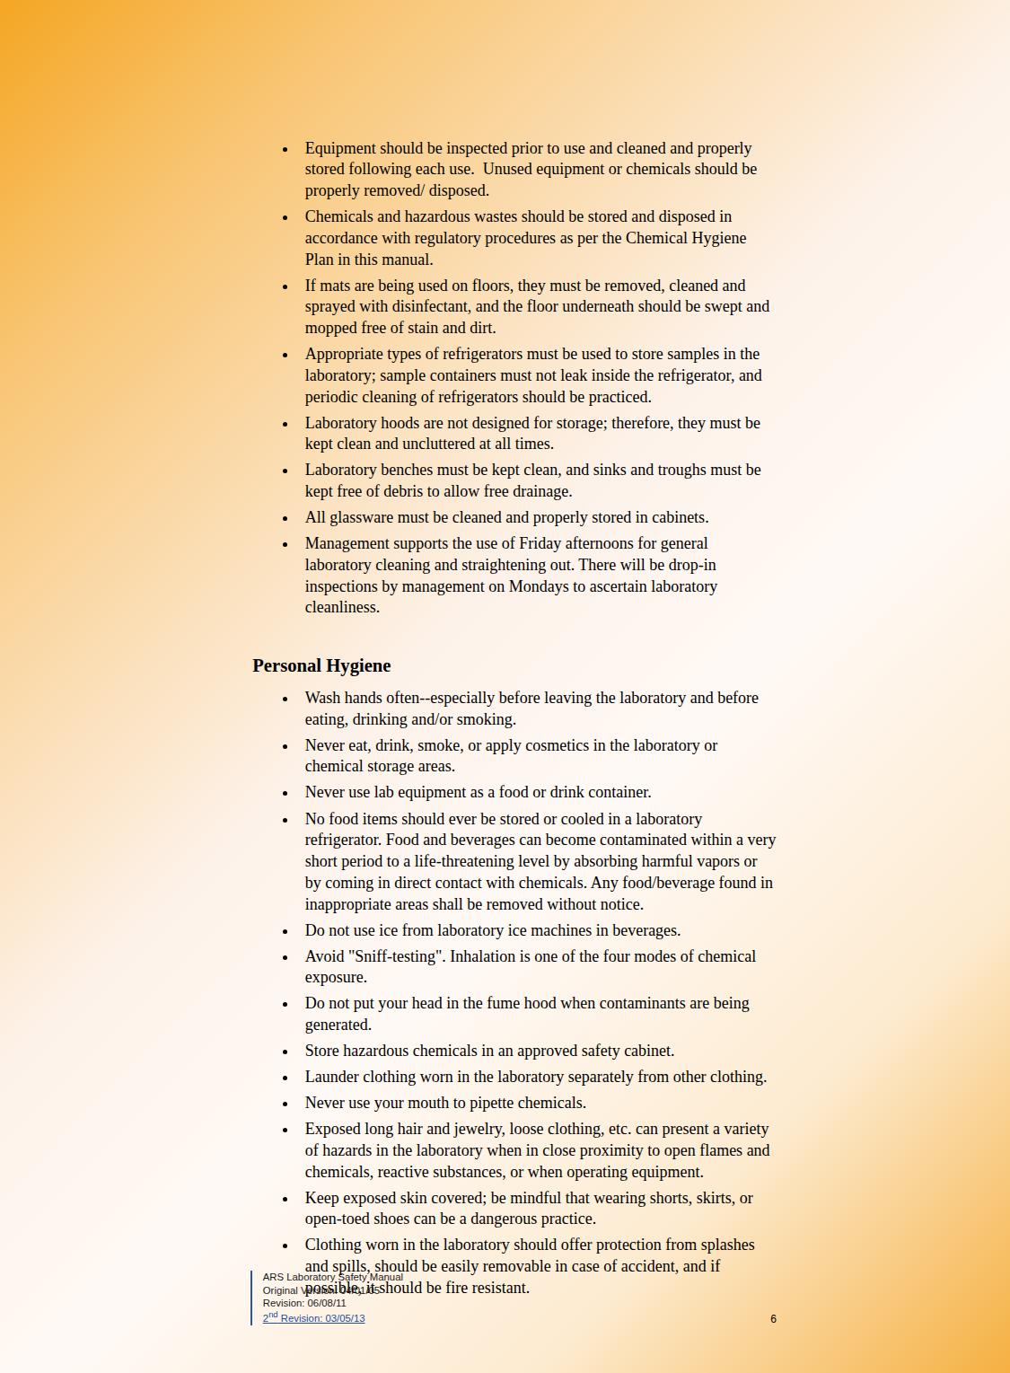Equipment should be inspected prior to use and cleaned and properly stored following each use. Unused equipment or chemicals should be properly removed/ disposed.
Chemicals and hazardous wastes should be stored and disposed in accordance with regulatory procedures as per the Chemical Hygiene Plan in this manual.
If mats are being used on floors, they must be removed, cleaned and sprayed with disinfectant, and the floor underneath should be swept and mopped free of stain and dirt.
Appropriate types of refrigerators must be used to store samples in the laboratory; sample containers must not leak inside the refrigerator, and periodic cleaning of refrigerators should be practiced.
Laboratory hoods are not designed for storage; therefore, they must be kept clean and uncluttered at all times.
Laboratory benches must be kept clean, and sinks and troughs must be kept free of debris to allow free drainage.
All glassware must be cleaned and properly stored in cabinets.
Management supports the use of Friday afternoons for general laboratory cleaning and straightening out. There will be drop-in inspections by management on Mondays to ascertain laboratory cleanliness.
Personal Hygiene
Wash hands often--especially before leaving the laboratory and before eating, drinking and/or smoking.
Never eat, drink, smoke, or apply cosmetics in the laboratory or chemical storage areas.
Never use lab equipment as a food or drink container.
No food items should ever be stored or cooled in a laboratory refrigerator. Food and beverages can become contaminated within a very short period to a life-threatening level by absorbing harmful vapors or by coming in direct contact with chemicals. Any food/beverage found in inappropriate areas shall be removed without notice.
Do not use ice from laboratory ice machines in beverages.
Avoid "Sniff-testing". Inhalation is one of the four modes of chemical exposure.
Do not put your head in the fume hood when contaminants are being generated.
Store hazardous chemicals in an approved safety cabinet.
Launder clothing worn in the laboratory separately from other clothing.
Never use your mouth to pipette chemicals.
Exposed long hair and jewelry, loose clothing, etc. can present a variety of hazards in the laboratory when in close proximity to open flames and chemicals, reactive substances, or when operating equipment.
Keep exposed skin covered; be mindful that wearing shorts, skirts, or open-toed shoes can be a dangerous practice.
Clothing worn in the laboratory should offer protection from splashes and spills, should be easily removable in case of accident, and if possible, it should be fire resistant.
ARS Laboratory Safety Manual
Original Version: 04/01/05
Revision: 06/08/11
2nd Revision: 03/05/13
6